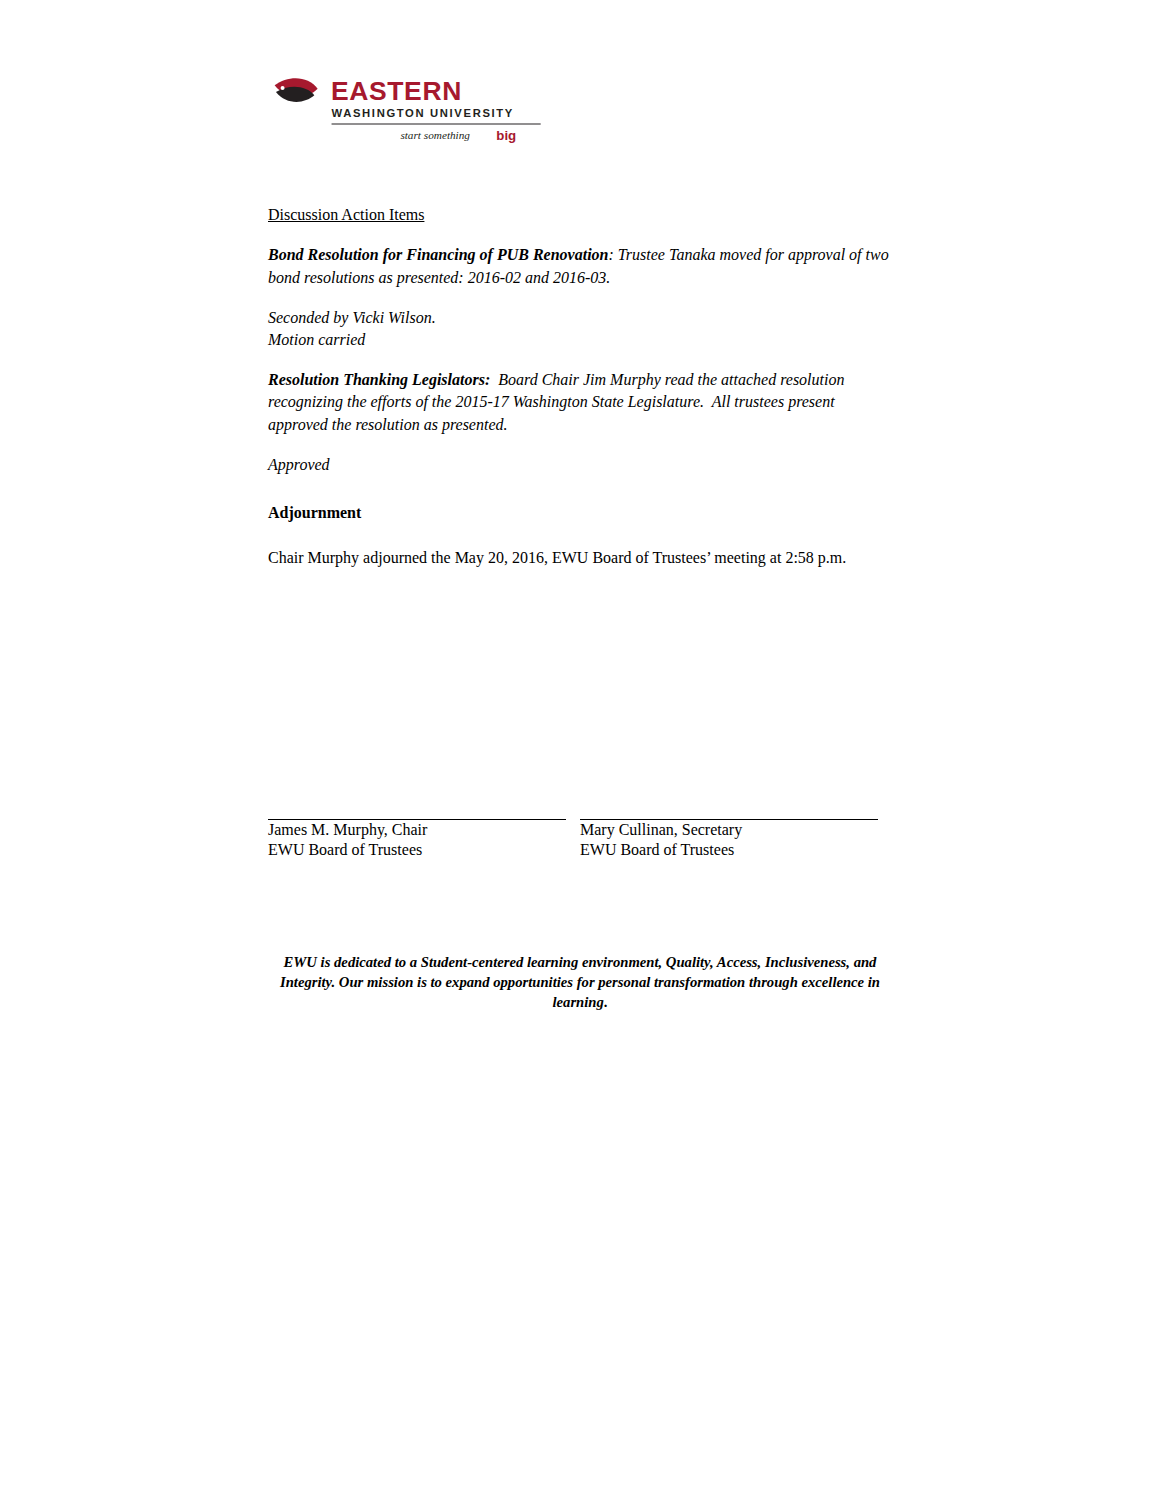Discussion Action Items
Bond Resolution for Financing of PUB Renovation: Trustee Tanaka moved for approval of two bond resolutions as presented: 2016-02 and 2016-03.
Seconded by Vicki Wilson.
Motion carried
Resolution Thanking Legislators: Board Chair Jim Murphy read the attached resolution recognizing the efforts of the 2015-17 Washington State Legislature. All trustees present approved the resolution as presented.
Approved
Adjournment
Chair Murphy adjourned the May 20, 2016, EWU Board of Trustees’ meeting at 2:58 p.m.
| James M. Murphy, Chair EWU Board of Trustees | Mary Cullinan, Secretary EWU Board of Trustees |
EWU is dedicated to a Student-centered learning environment, Quality, Access, Inclusiveness, and Integrity. Our mission is to expand opportunities for personal transformation through excellence in learning.